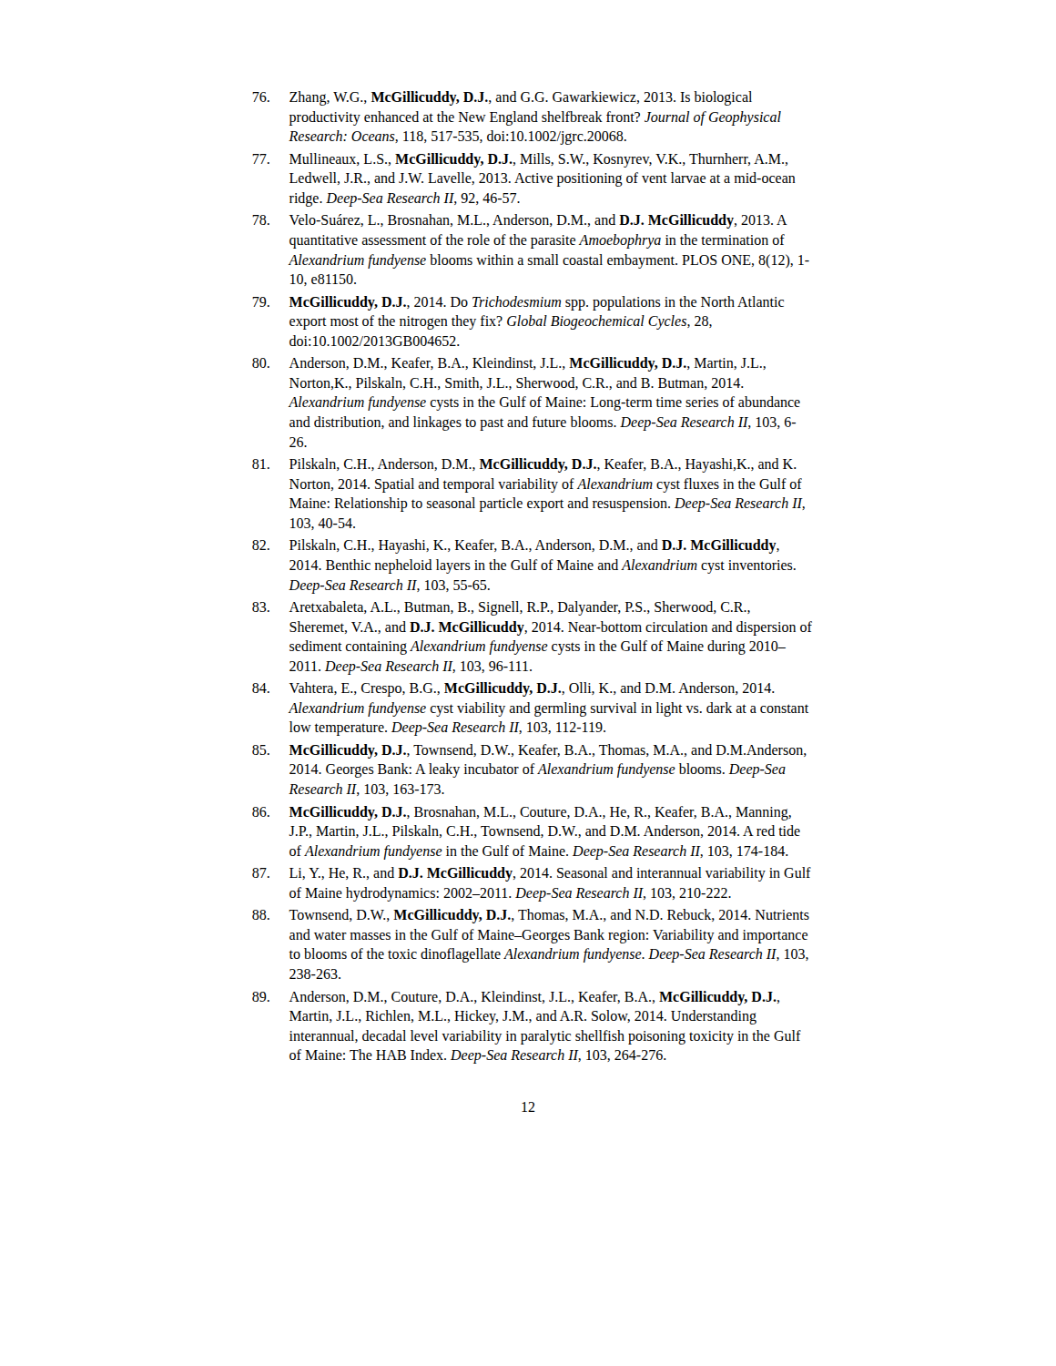76. Zhang, W.G., McGillicuddy, D.J., and G.G. Gawarkiewicz, 2013. Is biological productivity enhanced at the New England shelfbreak front? Journal of Geophysical Research: Oceans, 118, 517-535, doi:10.1002/jgrc.20068.
77. Mullineaux, L.S., McGillicuddy, D.J., Mills, S.W., Kosnyrev, V.K., Thurnherr, A.M., Ledwell, J.R., and J.W. Lavelle, 2013. Active positioning of vent larvae at a mid-ocean ridge. Deep-Sea Research II, 92, 46-57.
78. Velo-Suárez, L., Brosnahan, M.L., Anderson, D.M., and D.J. McGillicuddy, 2013. A quantitative assessment of the role of the parasite Amoebophrya in the termination of Alexandrium fundyense blooms within a small coastal embayment. PLOS ONE, 8(12), 1-10, e81150.
79. McGillicuddy, D.J., 2014. Do Trichodesmium spp. populations in the North Atlantic export most of the nitrogen they fix? Global Biogeochemical Cycles, 28, doi:10.1002/2013GB004652.
80. Anderson, D.M., Keafer, B.A., Kleindinst, J.L., McGillicuddy, D.J., Martin, J.L., Norton,K., Pilskaln, C.H., Smith, J.L., Sherwood, C.R., and B. Butman, 2014. Alexandrium fundyense cysts in the Gulf of Maine: Long-term time series of abundance and distribution, and linkages to past and future blooms. Deep-Sea Research II, 103, 6-26.
81. Pilskaln, C.H., Anderson, D.M., McGillicuddy, D.J., Keafer, B.A., Hayashi,K., and K. Norton, 2014. Spatial and temporal variability of Alexandrium cyst fluxes in the Gulf of Maine: Relationship to seasonal particle export and resuspension. Deep-Sea Research II, 103, 40-54.
82. Pilskaln, C.H., Hayashi, K., Keafer, B.A., Anderson, D.M., and D.J. McGillicuddy, 2014. Benthic nepheloid layers in the Gulf of Maine and Alexandrium cyst inventories. Deep-Sea Research II, 103, 55-65.
83. Aretxabaleta, A.L., Butman, B., Signell, R.P., Dalyander, P.S., Sherwood, C.R., Sheremet, V.A., and D.J. McGillicuddy, 2014. Near-bottom circulation and dispersion of sediment containing Alexandrium fundyense cysts in the Gulf of Maine during 2010–2011. Deep-Sea Research II, 103, 96-111.
84. Vahtera, E., Crespo, B.G., McGillicuddy, D.J., Olli, K., and D.M. Anderson, 2014. Alexandrium fundyense cyst viability and germling survival in light vs. dark at a constant low temperature. Deep-Sea Research II, 103, 112-119.
85. McGillicuddy, D.J., Townsend, D.W., Keafer, B.A., Thomas, M.A., and D.M.Anderson, 2014. Georges Bank: A leaky incubator of Alexandrium fundyense blooms. Deep-Sea Research II, 103, 163-173.
86. McGillicuddy, D.J., Brosnahan, M.L., Couture, D.A., He, R., Keafer, B.A., Manning, J.P., Martin, J.L., Pilskaln, C.H., Townsend, D.W., and D.M. Anderson, 2014. A red tide of Alexandrium fundyense in the Gulf of Maine. Deep-Sea Research II, 103, 174-184.
87. Li, Y., He, R., and D.J. McGillicuddy, 2014. Seasonal and interannual variability in Gulf of Maine hydrodynamics: 2002–2011. Deep-Sea Research II, 103, 210-222.
88. Townsend, D.W., McGillicuddy, D.J., Thomas, M.A., and N.D. Rebuck, 2014. Nutrients and water masses in the Gulf of Maine–Georges Bank region: Variability and importance to blooms of the toxic dinoflagellate Alexandrium fundyense. Deep-Sea Research II, 103, 238-263.
89. Anderson, D.M., Couture, D.A., Kleindinst, J.L., Keafer, B.A., McGillicuddy, D.J., Martin, J.L., Richlen, M.L., Hickey, J.M., and A.R. Solow, 2014. Understanding interannual, decadal level variability in paralytic shellfish poisoning toxicity in the Gulf of Maine: The HAB Index. Deep-Sea Research II, 103, 264-276.
12